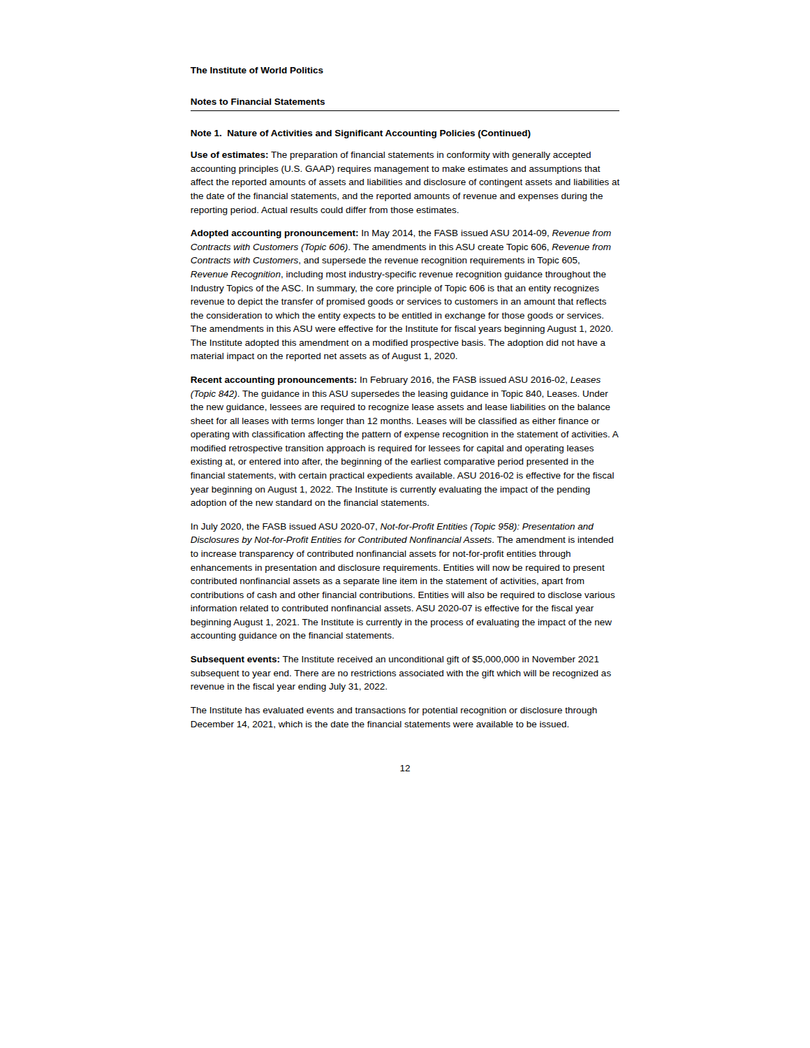The Institute of World Politics
Notes to Financial Statements
Note 1. Nature of Activities and Significant Accounting Policies (Continued)
Use of estimates: The preparation of financial statements in conformity with generally accepted accounting principles (U.S. GAAP) requires management to make estimates and assumptions that affect the reported amounts of assets and liabilities and disclosure of contingent assets and liabilities at the date of the financial statements, and the reported amounts of revenue and expenses during the reporting period. Actual results could differ from those estimates.
Adopted accounting pronouncement: In May 2014, the FASB issued ASU 2014-09, Revenue from Contracts with Customers (Topic 606). The amendments in this ASU create Topic 606, Revenue from Contracts with Customers, and supersede the revenue recognition requirements in Topic 605, Revenue Recognition, including most industry-specific revenue recognition guidance throughout the Industry Topics of the ASC. In summary, the core principle of Topic 606 is that an entity recognizes revenue to depict the transfer of promised goods or services to customers in an amount that reflects the consideration to which the entity expects to be entitled in exchange for those goods or services. The amendments in this ASU were effective for the Institute for fiscal years beginning August 1, 2020. The Institute adopted this amendment on a modified prospective basis. The adoption did not have a material impact on the reported net assets as of August 1, 2020.
Recent accounting pronouncements: In February 2016, the FASB issued ASU 2016-02, Leases (Topic 842). The guidance in this ASU supersedes the leasing guidance in Topic 840, Leases. Under the new guidance, lessees are required to recognize lease assets and lease liabilities on the balance sheet for all leases with terms longer than 12 months. Leases will be classified as either finance or operating with classification affecting the pattern of expense recognition in the statement of activities. A modified retrospective transition approach is required for lessees for capital and operating leases existing at, or entered into after, the beginning of the earliest comparative period presented in the financial statements, with certain practical expedients available. ASU 2016-02 is effective for the fiscal year beginning on August 1, 2022. The Institute is currently evaluating the impact of the pending adoption of the new standard on the financial statements.
In July 2020, the FASB issued ASU 2020-07, Not-for-Profit Entities (Topic 958): Presentation and Disclosures by Not-for-Profit Entities for Contributed Nonfinancial Assets. The amendment is intended to increase transparency of contributed nonfinancial assets for not-for-profit entities through enhancements in presentation and disclosure requirements. Entities will now be required to present contributed nonfinancial assets as a separate line item in the statement of activities, apart from contributions of cash and other financial contributions. Entities will also be required to disclose various information related to contributed nonfinancial assets. ASU 2020-07 is effective for the fiscal year beginning August 1, 2021. The Institute is currently in the process of evaluating the impact of the new accounting guidance on the financial statements.
Subsequent events: The Institute received an unconditional gift of $5,000,000 in November 2021 subsequent to year end. There are no restrictions associated with the gift which will be recognized as revenue in the fiscal year ending July 31, 2022.
The Institute has evaluated events and transactions for potential recognition or disclosure through December 14, 2021, which is the date the financial statements were available to be issued.
12